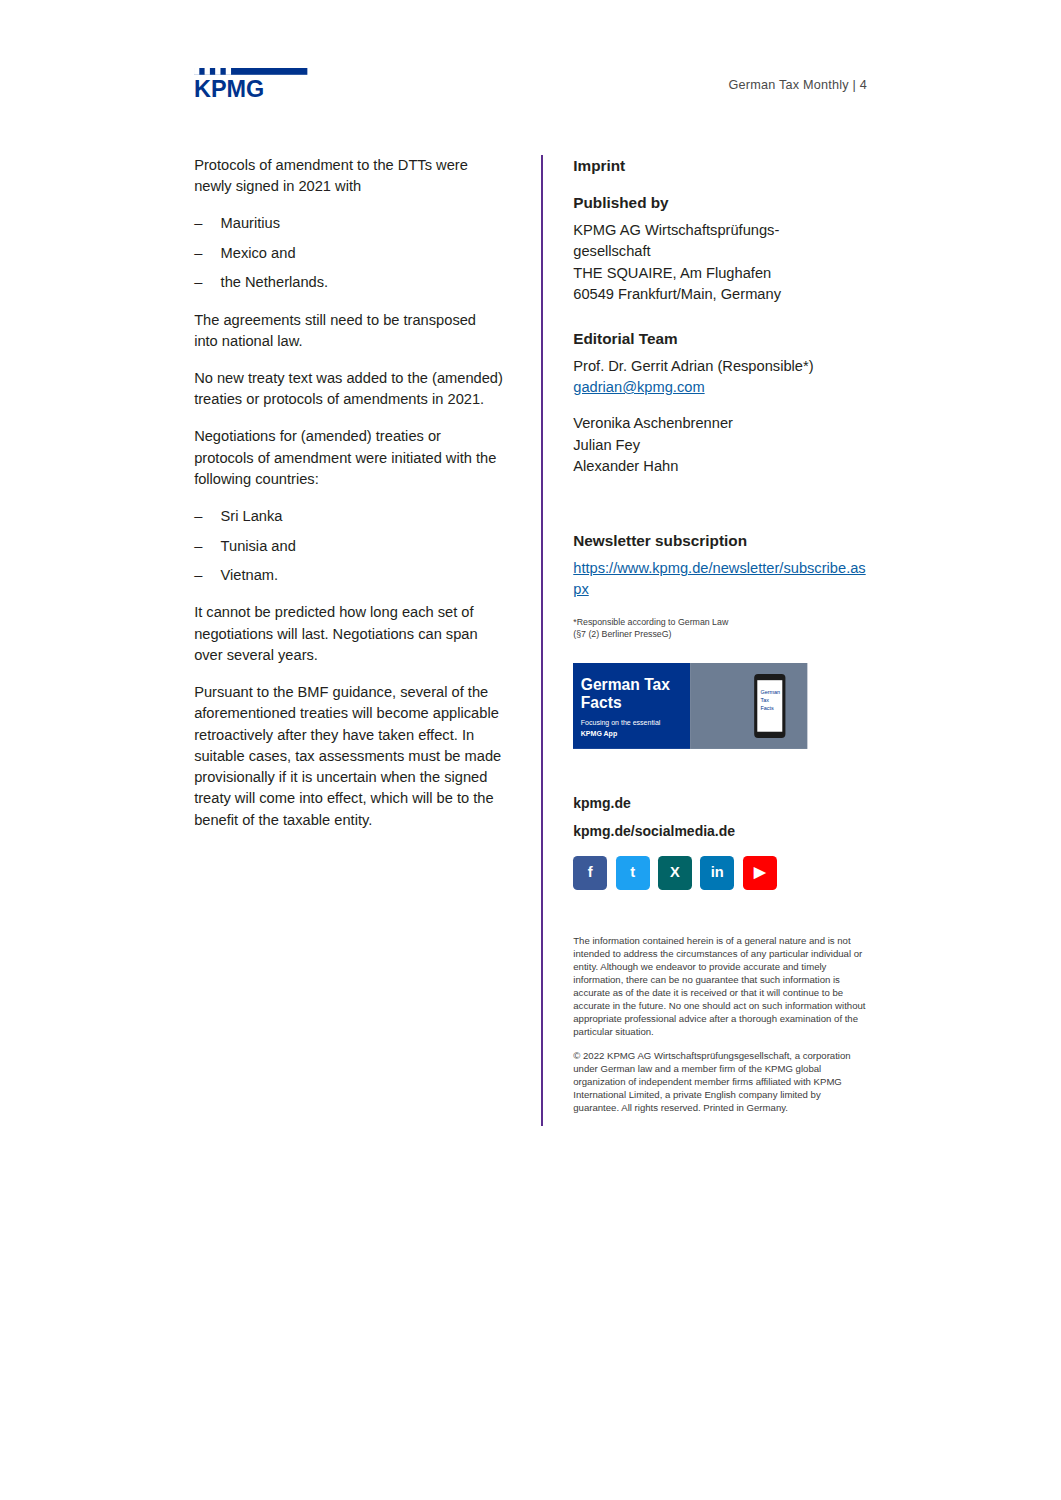KPMG
German Tax Monthly | 4
Protocols of amendment to the DTTs were newly signed in 2021 with
Mauritius
Mexico and
the Netherlands.
The agreements still need to be transposed into national law.
No new treaty text was added to the (amended) treaties or protocols of amendments in 2021.
Negotiations for (amended) treaties or protocols of amendment were initiated with the following countries:
Sri Lanka
Tunisia and
Vietnam.
It cannot be predicted how long each set of negotiations will last. Negotiations can span over several years.
Pursuant to the BMF guidance, several of the aforementioned treaties will become applicable retroactively after they have taken effect. In suitable cases, tax assessments must be made provisionally if it is uncertain when the signed treaty will come into effect, which will be to the benefit of the taxable entity.
Imprint
Published by
KPMG AG Wirtschaftsprüfungs-
gesellschaft
THE SQUAIRE, Am Flughafen
60549 Frankfurt/Main, Germany
Editorial Team
Prof. Dr. Gerrit Adrian (Responsible*)
gadrian@kpmg.com
Veronika Aschenbrenner
Julian Fey
Alexander Hahn
Newsletter subscription
https://www.kpmg.de/newsletter/subscribe.aspx
*Responsible according to German Law
(§7 (2) Berliner PresseG)
German Tax Facts Focusing on the essential KPMG App German Tax Facts
kpmg.de
kpmg.de/socialmedia.de
f
t
X
in
▶
The information contained herein is of a general nature and is not intended to address the circumstances of any particular individual or entity. Although we endeavor to provide accurate and timely information, there can be no guarantee that such information is accurate as of the date it is received or that it will continue to be accurate in the future. No one should act on such information without appropriate professional advice after a thorough examination of the particular situation.
© 2022 KPMG AG Wirtschaftsprüfungsgesellschaft, a corporation under German law and a member firm of the KPMG global organization of independent member firms affiliated with KPMG International Limited, a private English company limited by guarantee. All rights reserved. Printed in Germany.